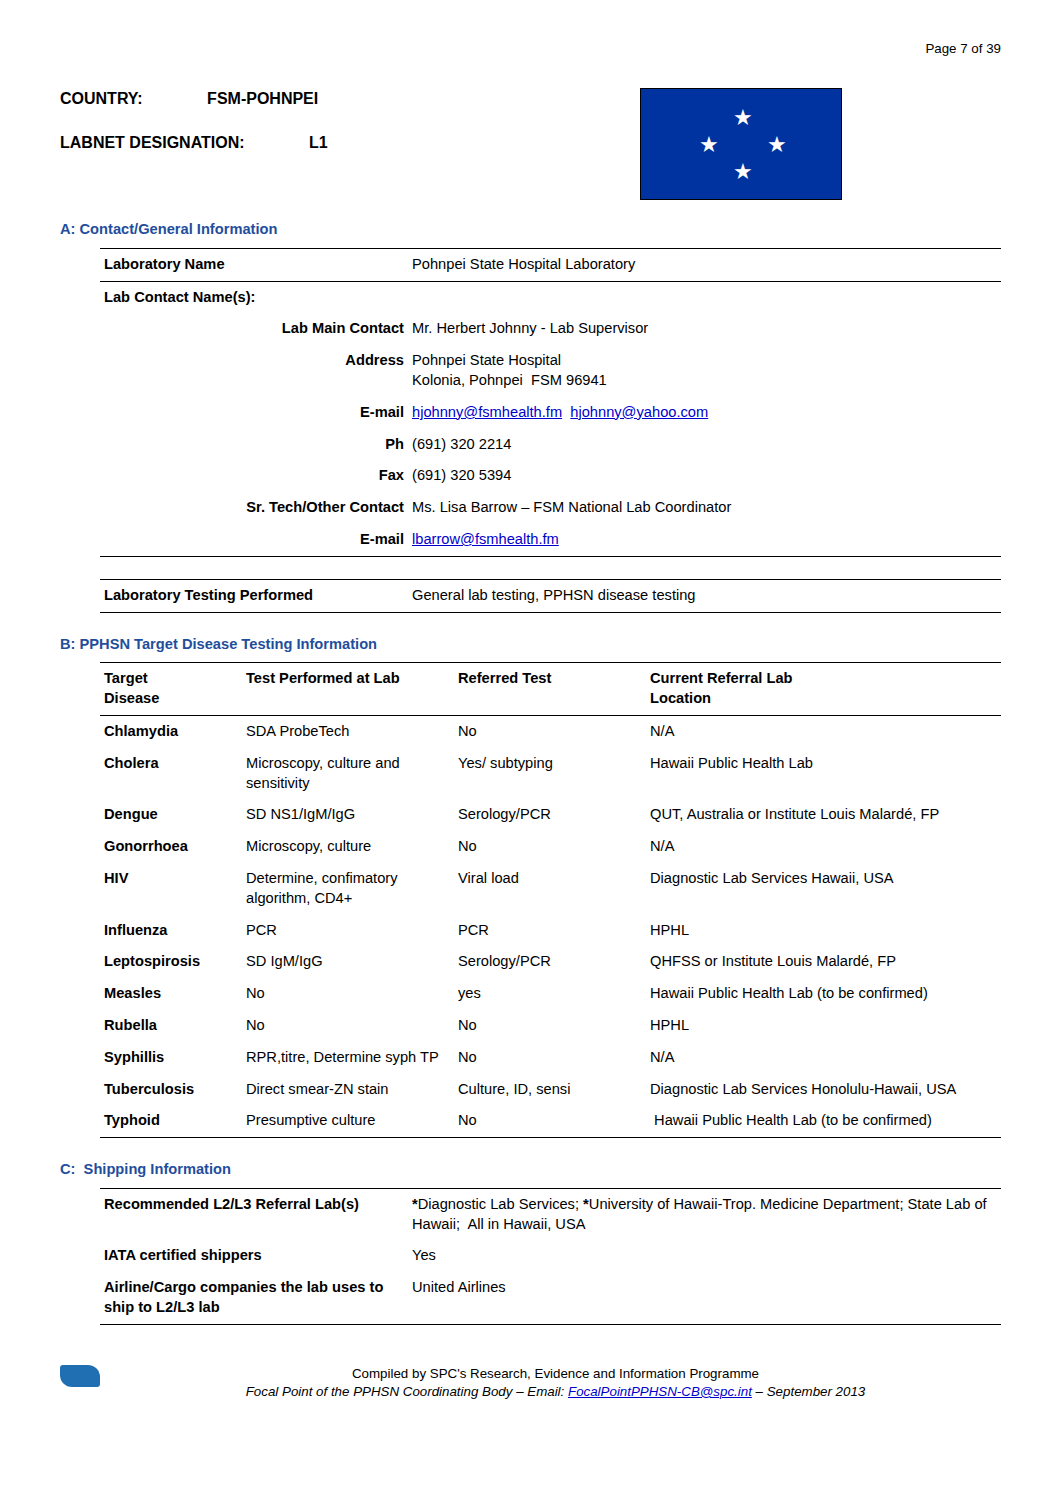Page 7 of 39
COUNTRY: FSM-POHNPEI
LABNET DESIGNATION: L1
★ ★ ★ ★
A: Contact/General Information
| Laboratory Name | Pohnpei State Hospital Laboratory |
| Lab Contact Name(s): | |
| Lab Main Contact | Mr. Herbert Johnny - Lab Supervisor |
| Address | Pohnpei State Hospital Kolonia, Pohnpei FSM 96941 |
| E-mail | hjohnny@fsmhealth.fm hjohnny@yahoo.com |
| Ph | (691) 320 2214 |
| Fax | (691) 320 5394 |
| Sr. Tech/Other Contact | Ms. Lisa Barrow – FSM National Lab Coordinator |
| E-mail | lbarrow@fsmhealth.fm |
| Laboratory Testing Performed | General lab testing, PPHSN disease testing |
B: PPHSN Target Disease Testing Information
| Target Disease | Test Performed at Lab | Referred Test | Current Referral Lab Location |
| --- | --- | --- | --- |
| Chlamydia | SDA ProbeTech | No | N/A |
| Cholera | Microscopy, culture and sensitivity | Yes/ subtyping | Hawaii Public Health Lab |
| Dengue | SD NS1/IgM/IgG | Serology/PCR | QUT, Australia or Institute Louis Malardé, FP |
| Gonorrhoea | Microscopy, culture | No | N/A |
| HIV | Determine, confimatory algorithm, CD4+ | Viral load | Diagnostic Lab Services Hawaii, USA |
| Influenza | PCR | PCR | HPHL |
| Leptospirosis | SD IgM/IgG | Serology/PCR | QHFSS or Institute Louis Malardé, FP |
| Measles | No | yes | Hawaii Public Health Lab (to be confirmed) |
| Rubella | No | No | HPHL |
| Syphillis | RPR,titre, Determine syph TP | No | N/A |
| Tuberculosis | Direct smear-ZN stain | Culture, ID, sensi | Diagnostic Lab Services Honolulu-Hawaii, USA |
| Typhoid | Presumptive culture | No | Hawaii Public Health Lab (to be confirmed) |
C: Shipping Information
| Recommended L2/L3 Referral Lab(s) | * Diagnostic Lab Services; * University of Hawaii-Trop. Medicine Department; State Lab of Hawaii; All in Hawaii, USA |
| IATA certified shippers | Yes |
| Airline/Cargo companies the lab uses to ship to L2/L3 lab | United Airlines |
Compiled by SPC's Research, Evidence and Information Programme
Focal Point of the PPHSN Coordinating Body – Email: FocalPointPPHSN-CB@spc.int – September 2013